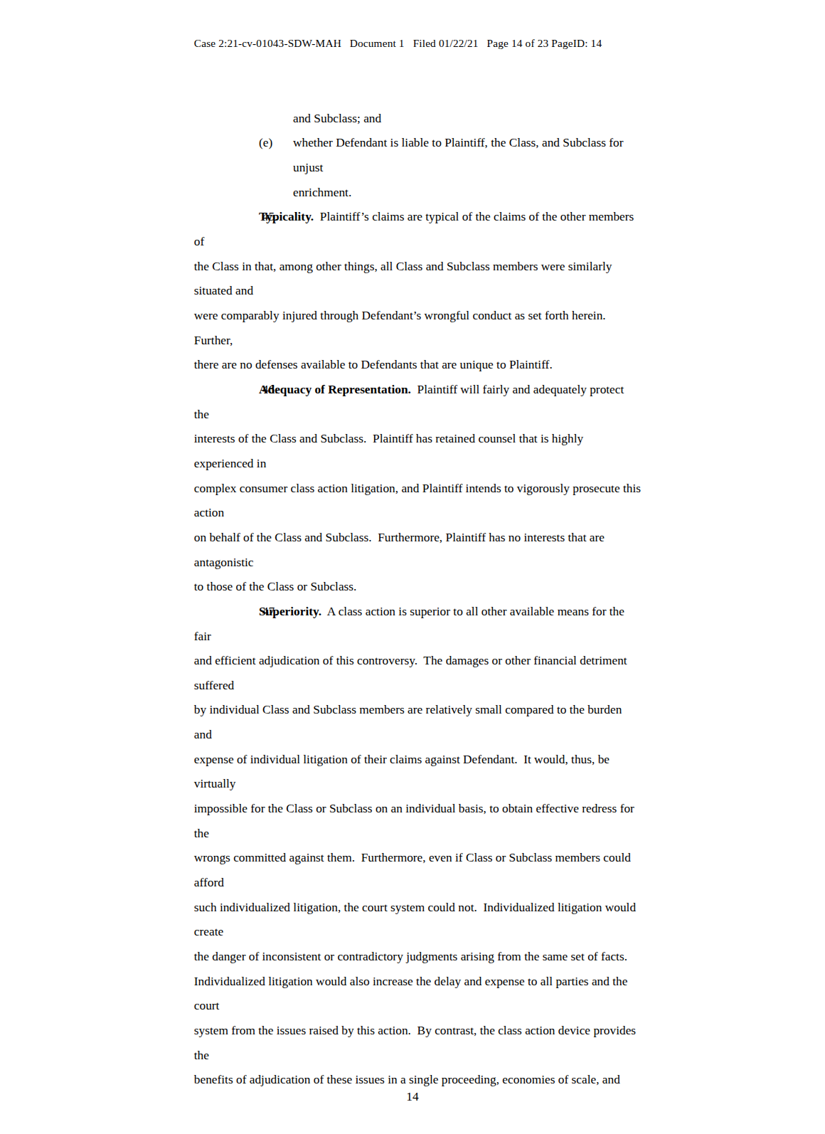Case 2:21-cv-01043-SDW-MAH Document 1 Filed 01/22/21 Page 14 of 23 PageID: 14
and Subclass; and
(e) whether Defendant is liable to Plaintiff, the Class, and Subclass for unjust
enrichment.
45. Typicality. Plaintiff’s claims are typical of the claims of the other members of
the Class in that, among other things, all Class and Subclass members were similarly situated and
were comparably injured through Defendant’s wrongful conduct as set forth herein. Further,
there are no defenses available to Defendants that are unique to Plaintiff.
46. Adequacy of Representation. Plaintiff will fairly and adequately protect the
interests of the Class and Subclass. Plaintiff has retained counsel that is highly experienced in
complex consumer class action litigation, and Plaintiff intends to vigorously prosecute this action
on behalf of the Class and Subclass. Furthermore, Plaintiff has no interests that are antagonistic
to those of the Class or Subclass.
47. Superiority. A class action is superior to all other available means for the fair
and efficient adjudication of this controversy. The damages or other financial detriment suffered
by individual Class and Subclass members are relatively small compared to the burden and
expense of individual litigation of their claims against Defendant. It would, thus, be virtually
impossible for the Class or Subclass on an individual basis, to obtain effective redress for the
wrongs committed against them. Furthermore, even if Class or Subclass members could afford
such individualized litigation, the court system could not. Individualized litigation would create
the danger of inconsistent or contradictory judgments arising from the same set of facts.
Individualized litigation would also increase the delay and expense to all parties and the court
system from the issues raised by this action. By contrast, the class action device provides the
benefits of adjudication of these issues in a single proceeding, economies of scale, and
14